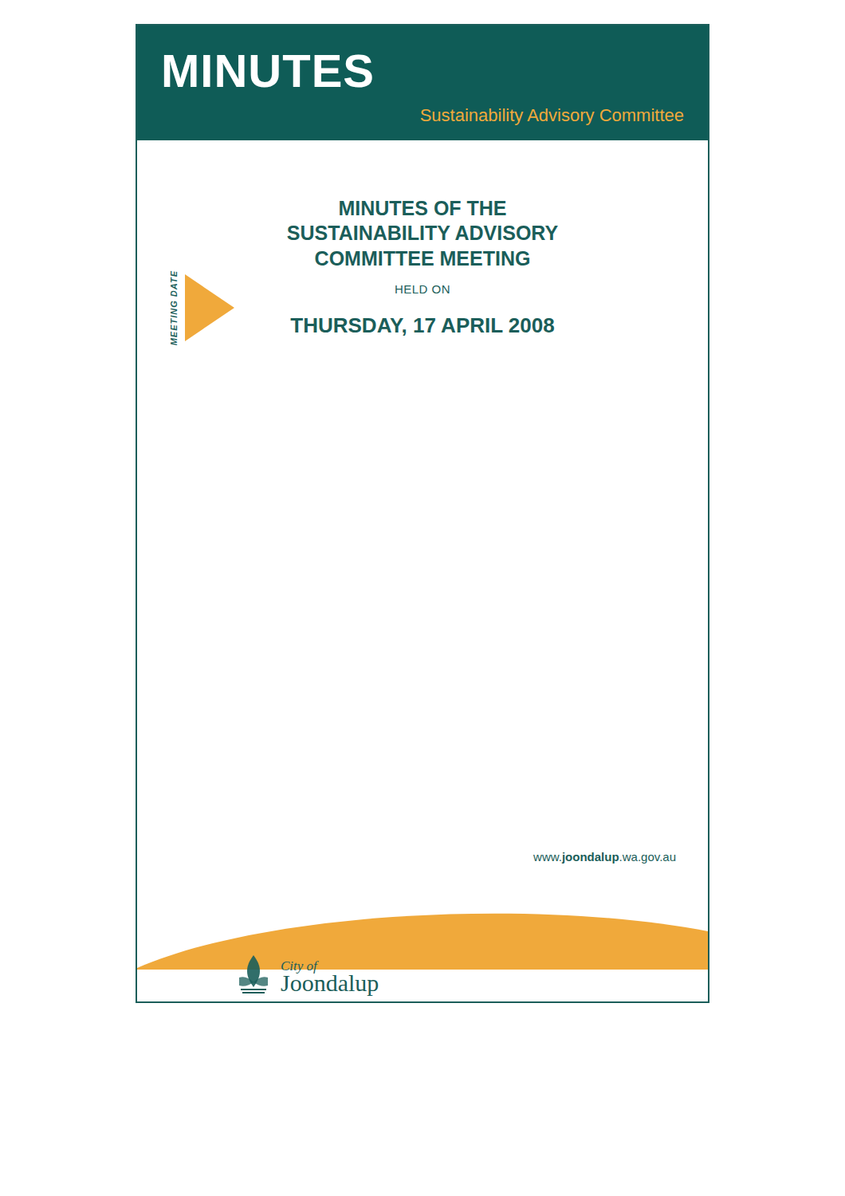MINUTES
Sustainability Advisory Committee
MEETING DATE
MINUTES OF THE
SUSTAINABILITY ADVISORY
COMMITTEE MEETING
HELD ON
THURSDAY, 17 APRIL 2008
www.joondalup.wa.gov.au
City of Joondalup